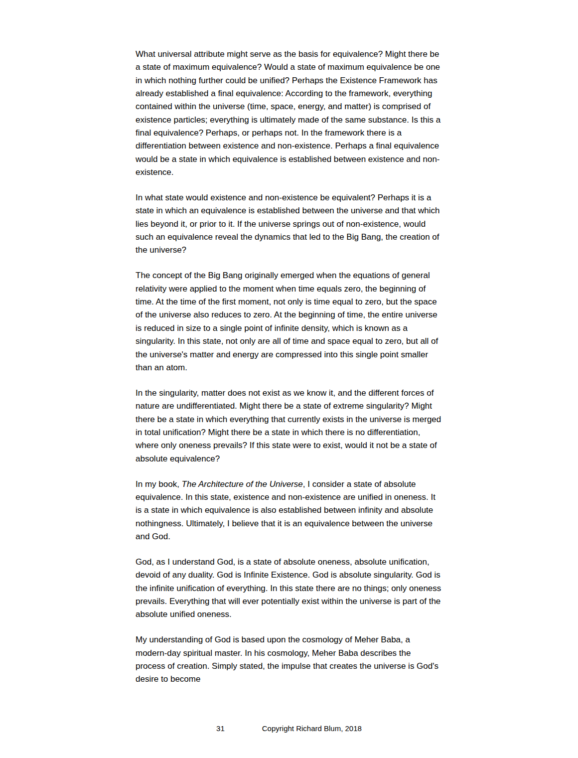What universal attribute might serve as the basis for equivalence? Might there be a state of maximum equivalence? Would a state of maximum equivalence be one in which nothing further could be unified? Perhaps the Existence Framework has already established a final equivalence: According to the framework, everything contained within the universe (time, space, energy, and matter) is comprised of existence particles; everything is ultimately made of the same substance. Is this a final equivalence? Perhaps, or perhaps not. In the framework there is a differentiation between existence and non-existence. Perhaps a final equivalence would be a state in which equivalence is established between existence and non-existence.
In what state would existence and non-existence be equivalent? Perhaps it is a state in which an equivalence is established between the universe and that which lies beyond it, or prior to it. If the universe springs out of non-existence, would such an equivalence reveal the dynamics that led to the Big Bang, the creation of the universe?
The concept of the Big Bang originally emerged when the equations of general relativity were applied to the moment when time equals zero, the beginning of time. At the time of the first moment, not only is time equal to zero, but the space of the universe also reduces to zero. At the beginning of time, the entire universe is reduced in size to a single point of infinite density, which is known as a singularity. In this state, not only are all of time and space equal to zero, but all of the universe's matter and energy are compressed into this single point smaller than an atom.
In the singularity, matter does not exist as we know it, and the different forces of nature are undifferentiated. Might there be a state of extreme singularity? Might there be a state in which everything that currently exists in the universe is merged in total unification? Might there be a state in which there is no differentiation, where only oneness prevails? If this state were to exist, would it not be a state of absolute equivalence?
In my book, The Architecture of the Universe, I consider a state of absolute equivalence. In this state, existence and non-existence are unified in oneness. It is a state in which equivalence is also established between infinity and absolute nothingness. Ultimately, I believe that it is an equivalence between the universe and God.
God, as I understand God, is a state of absolute oneness, absolute unification, devoid of any duality. God is Infinite Existence. God is absolute singularity. God is the infinite unification of everything. In this state there are no things; only oneness prevails. Everything that will ever potentially exist within the universe is part of the absolute unified oneness.
My understanding of God is based upon the cosmology of Meher Baba, a modern-day spiritual master. In his cosmology, Meher Baba describes the process of creation. Simply stated, the impulse that creates the universe is God's desire to become
31 Copyright Richard Blum, 2018